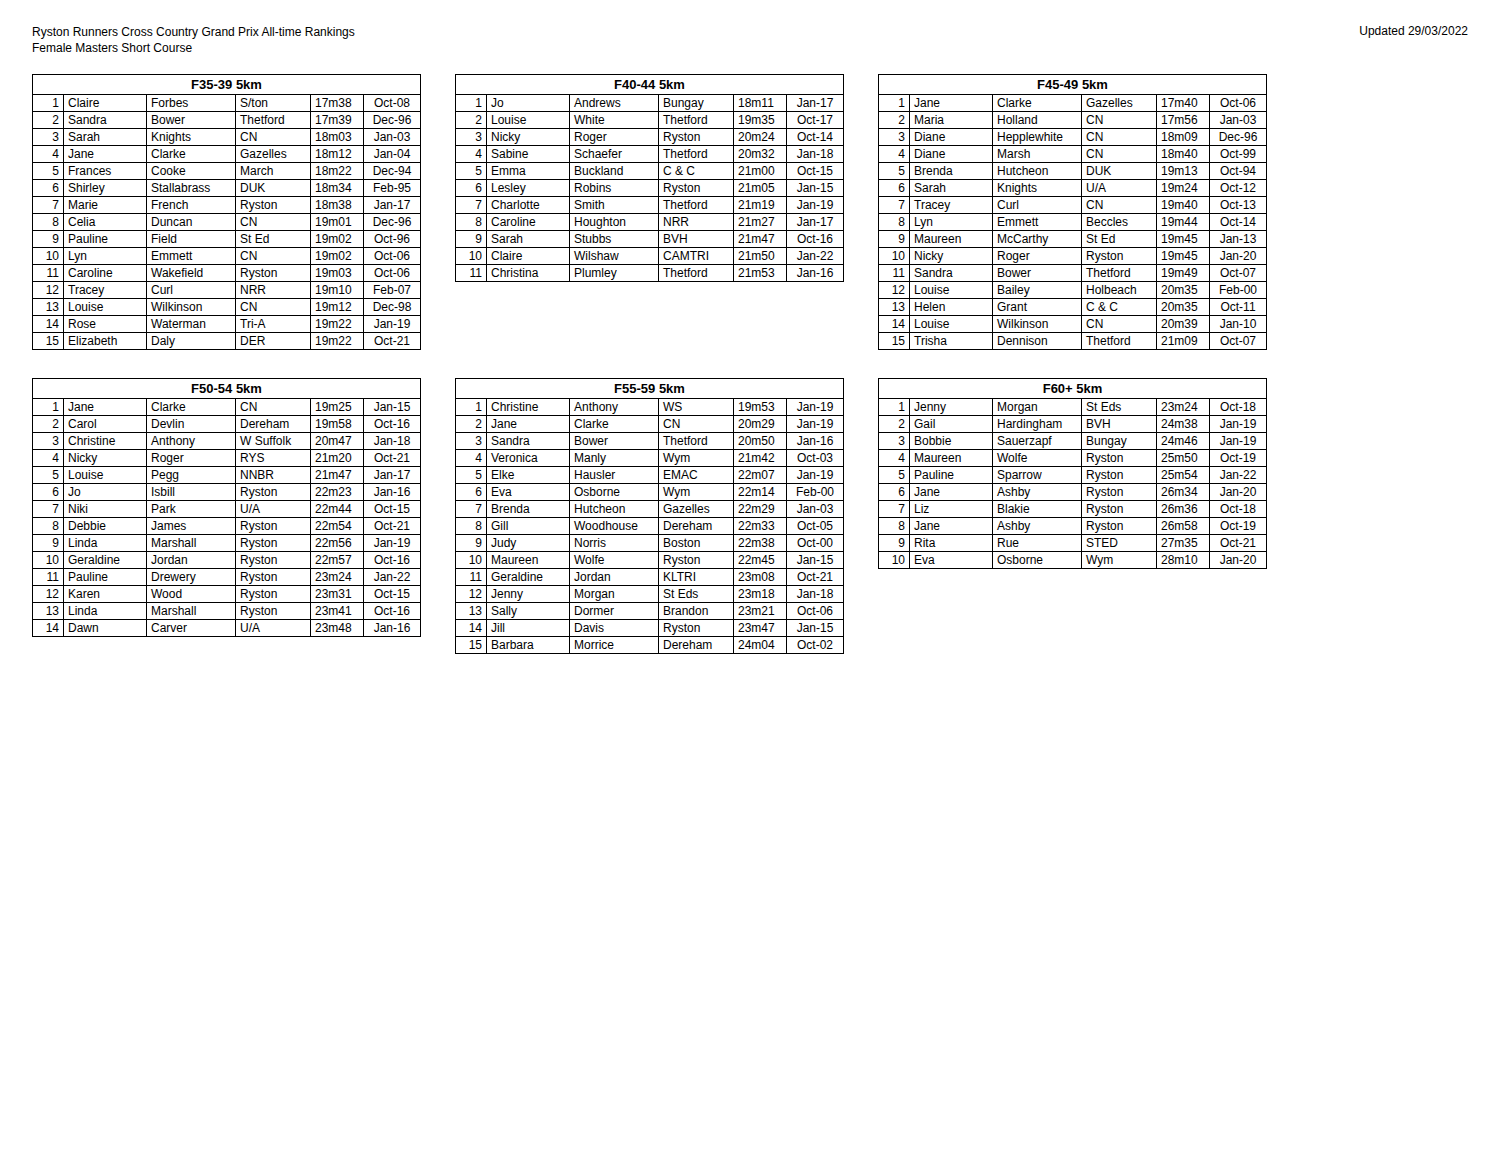Ryston Runners Cross Country Grand Prix All-time Rankings
Female Masters Short Course
Updated 29/03/2022
F35-39 5km
| 1 | Claire | Forbes | S/ton | 17m38 | Oct-08 |
| 2 | Sandra | Bower | Thetford | 17m39 | Dec-96 |
| 3 | Sarah | Knights | CN | 18m03 | Jan-03 |
| 4 | Jane | Clarke | Gazelles | 18m12 | Jan-04 |
| 5 | Frances | Cooke | March | 18m22 | Dec-94 |
| 6 | Shirley | Stallabrass | DUK | 18m34 | Feb-95 |
| 7 | Marie | French | Ryston | 18m38 | Jan-17 |
| 8 | Celia | Duncan | CN | 19m01 | Dec-96 |
| 9 | Pauline | Field | St Ed | 19m02 | Oct-96 |
| 10 | Lyn | Emmett | CN | 19m02 | Oct-06 |
| 11 | Caroline | Wakefield | Ryston | 19m03 | Oct-06 |
| 12 | Tracey | Curl | NRR | 19m10 | Feb-07 |
| 13 | Louise | Wilkinson | CN | 19m12 | Dec-98 |
| 14 | Rose | Waterman | Tri-A | 19m22 | Jan-19 |
| 15 | Elizabeth | Daly | DER | 19m22 | Oct-21 |
F40-44 5km
| 1 | Jo | Andrews | Bungay | 18m11 | Jan-17 |
| 2 | Louise | White | Thetford | 19m35 | Oct-17 |
| 3 | Nicky | Roger | Ryston | 20m24 | Oct-14 |
| 4 | Sabine | Schaefer | Thetford | 20m32 | Jan-18 |
| 5 | Emma | Buckland | C & C | 21m00 | Oct-15 |
| 6 | Lesley | Robins | Ryston | 21m05 | Jan-15 |
| 7 | Charlotte | Smith | Thetford | 21m19 | Jan-19 |
| 8 | Caroline | Houghton | NRR | 21m27 | Jan-17 |
| 9 | Sarah | Stubbs | BVH | 21m47 | Oct-16 |
| 10 | Claire | Wilshaw | CAMTRI | 21m50 | Jan-22 |
| 11 | Christina | Plumley | Thetford | 21m53 | Jan-16 |
F45-49 5km
| 1 | Jane | Clarke | Gazelles | 17m40 | Oct-06 |
| 2 | Maria | Holland | CN | 17m56 | Jan-03 |
| 3 | Diane | Hepplewhite | CN | 18m09 | Dec-96 |
| 4 | Diane | Marsh | CN | 18m40 | Oct-99 |
| 5 | Brenda | Hutcheon | DUK | 19m13 | Oct-94 |
| 6 | Sarah | Knights | U/A | 19m24 | Oct-12 |
| 7 | Tracey | Curl | CN | 19m40 | Oct-13 |
| 8 | Lyn | Emmett | Beccles | 19m44 | Oct-14 |
| 9 | Maureen | McCarthy | St Ed | 19m45 | Jan-13 |
| 10 | Nicky | Roger | Ryston | 19m45 | Jan-20 |
| 11 | Sandra | Bower | Thetford | 19m49 | Oct-07 |
| 12 | Louise | Bailey | Holbeach | 20m35 | Feb-00 |
| 13 | Helen | Grant | C & C | 20m35 | Oct-11 |
| 14 | Louise | Wilkinson | CN | 20m39 | Jan-10 |
| 15 | Trisha | Dennison | Thetford | 21m09 | Oct-07 |
F50-54 5km
| 1 | Jane | Clarke | CN | 19m25 | Jan-15 |
| 2 | Carol | Devlin | Dereham | 19m58 | Oct-16 |
| 3 | Christine | Anthony | W Suffolk | 20m47 | Jan-18 |
| 4 | Nicky | Roger | RYS | 21m20 | Oct-21 |
| 5 | Louise | Pegg | NNBR | 21m47 | Jan-17 |
| 6 | Jo | Isbill | Ryston | 22m23 | Jan-16 |
| 7 | Niki | Park | U/A | 22m44 | Oct-15 |
| 8 | Debbie | James | Ryston | 22m54 | Oct-21 |
| 9 | Linda | Marshall | Ryston | 22m56 | Jan-19 |
| 10 | Geraldine | Jordan | Ryston | 22m57 | Oct-16 |
| 11 | Pauline | Drewery | Ryston | 23m24 | Jan-22 |
| 12 | Karen | Wood | Ryston | 23m31 | Oct-15 |
| 13 | Linda | Marshall | Ryston | 23m41 | Oct-16 |
| 14 | Dawn | Carver | U/A | 23m48 | Jan-16 |
F55-59 5km
| 1 | Christine | Anthony | WS | 19m53 | Jan-19 |
| 2 | Jane | Clarke | CN | 20m29 | Jan-19 |
| 3 | Sandra | Bower | Thetford | 20m50 | Jan-16 |
| 4 | Veronica | Manly | Wym | 21m42 | Oct-03 |
| 5 | Elke | Hausler | EMAC | 22m07 | Jan-19 |
| 6 | Eva | Osborne | Wym | 22m14 | Feb-00 |
| 7 | Brenda | Hutcheon | Gazelles | 22m29 | Jan-03 |
| 8 | Gill | Woodhouse | Dereham | 22m33 | Oct-05 |
| 9 | Judy | Norris | Boston | 22m38 | Oct-00 |
| 10 | Maureen | Wolfe | Ryston | 22m45 | Jan-15 |
| 11 | Geraldine | Jordan | KLTRI | 23m08 | Oct-21 |
| 12 | Jenny | Morgan | St Eds | 23m18 | Jan-18 |
| 13 | Sally | Dormer | Brandon | 23m21 | Oct-06 |
| 14 | Jill | Davis | Ryston | 23m47 | Jan-15 |
| 15 | Barbara | Morrice | Dereham | 24m04 | Oct-02 |
F60+ 5km
| 1 | Jenny | Morgan | St Eds | 23m24 | Oct-18 |
| 2 | Gail | Hardingham | BVH | 24m38 | Jan-19 |
| 3 | Bobbie | Sauerzapf | Bungay | 24m46 | Jan-19 |
| 4 | Maureen | Wolfe | Ryston | 25m50 | Oct-19 |
| 5 | Pauline | Sparrow | Ryston | 25m54 | Jan-22 |
| 6 | Jane | Ashby | Ryston | 26m34 | Jan-20 |
| 7 | Liz | Blakie | Ryston | 26m36 | Oct-18 |
| 8 | Jane | Ashby | Ryston | 26m58 | Oct-19 |
| 9 | Rita | Rue | STED | 27m35 | Oct-21 |
| 10 | Eva | Osborne | Wym | 28m10 | Jan-20 |